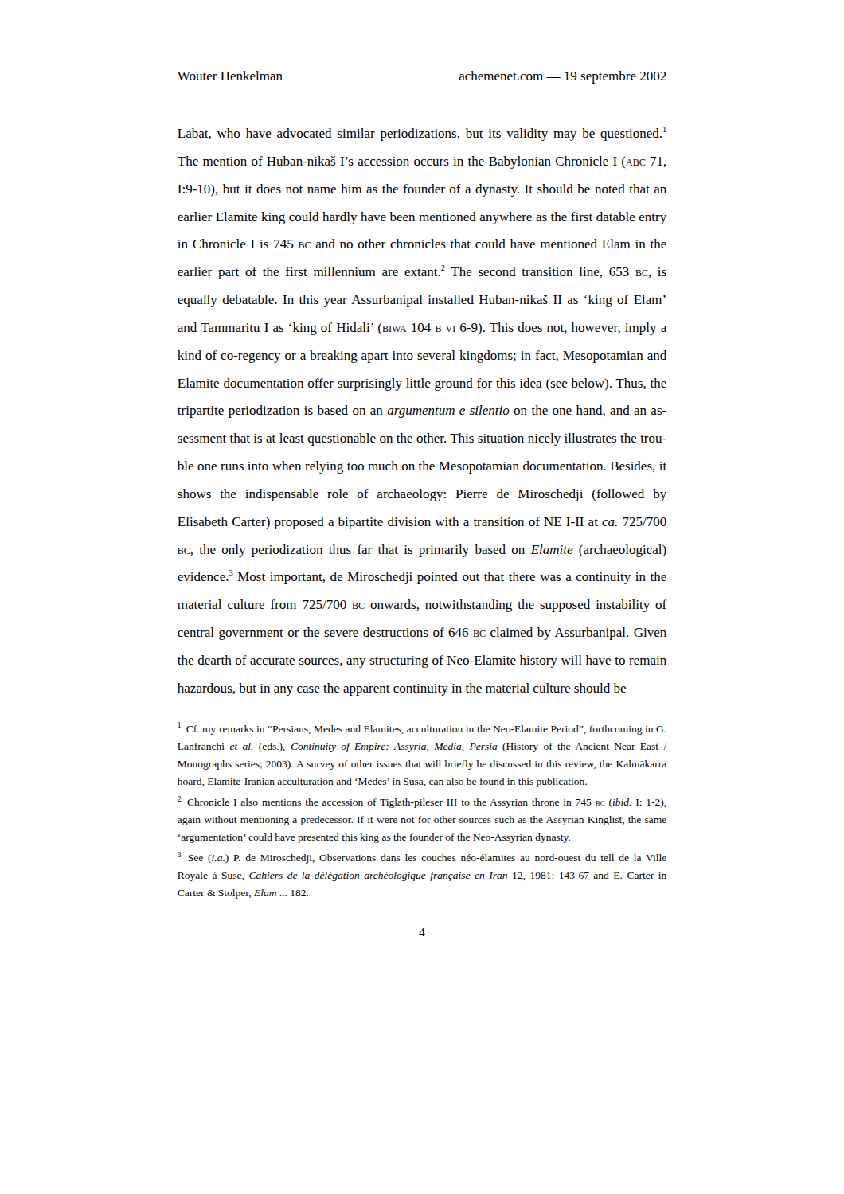Wouter Henkelman
achemenet.com — 19 septembre 2002
Labat, who have advocated similar periodizations, but its validity may be questioned.1 The mention of Huban-nikaš I’s accession occurs in the Babylonian Chronicle I (abc 71, I:9-10), but it does not name him as the founder of a dynasty. It should be noted that an earlier Elamite king could hardly have been mentioned anywhere as the first datable entry in Chronicle I is 745 bc and no other chronicles that could have mentioned Elam in the earlier part of the first millennium are extant.2 The second transition line, 653 bc, is equally debatable. In this year Assurbanipal installed Huban-nikaš II as ‘king of Elam’ and Tammaritu I as ‘king of Hidali’ (biwa 104 b vi 6-9). This does not, however, imply a kind of co-regency or a breaking apart into several kingdoms; in fact, Mesopotamian and Elamite documentation offer surprisingly little ground for this idea (see below). Thus, the tripartite periodization is based on an argumentum e silentio on the one hand, and an assessment that is at least questionable on the other. This situation nicely illustrates the trouble one runs into when relying too much on the Mesopotamian documentation. Besides, it shows the indispensable role of archaeology: Pierre de Miroschedji (followed by Elisabeth Carter) proposed a bipartite division with a transition of NE I-II at ca. 725/700 bc, the only periodization thus far that is primarily based on Elamite (archaeological) evidence.3 Most important, de Miroschedji pointed out that there was a continuity in the material culture from 725/700 bc onwards, notwithstanding the supposed instability of central government or the severe destructions of 646 bc claimed by Assurbanipal. Given the dearth of accurate sources, any structuring of Neo-Elamite history will have to remain hazardous, but in any case the apparent continuity in the material culture should be
1 Cf. my remarks in “Persians, Medes and Elamites, acculturation in the Neo-Elamite Period”, forthcoming in G. Lanfranchi et al. (eds.), Continuity of Empire: Assyria, Media, Persia (History of the Ancient Near East / Monographs series; 2003). A survey of other issues that will briefly be discussed in this review, the Kalmākarra hoard, Elamite-Iranian acculturation and ‘Medes’ in Susa, can also be found in this publication.
2 Chronicle I also mentions the accession of Tiglath-pileser III to the Assyrian throne in 745 bc (ibid. I: 1-2), again without mentioning a predecessor. If it were not for other sources such as the Assyrian Kinglist, the same ‘argumentation’ could have presented this king as the founder of the Neo-Assyrian dynasty.
3 See (i.a.) P. de Miroschedji, Observations dans les couches néo-élamites au nord-ouest du tell de la Ville Royale à Suse, Cahiers de la délégation archéologique française en Iran 12, 1981: 143-67 and E. Carter in Carter & Stolper, Elam ... 182.
4